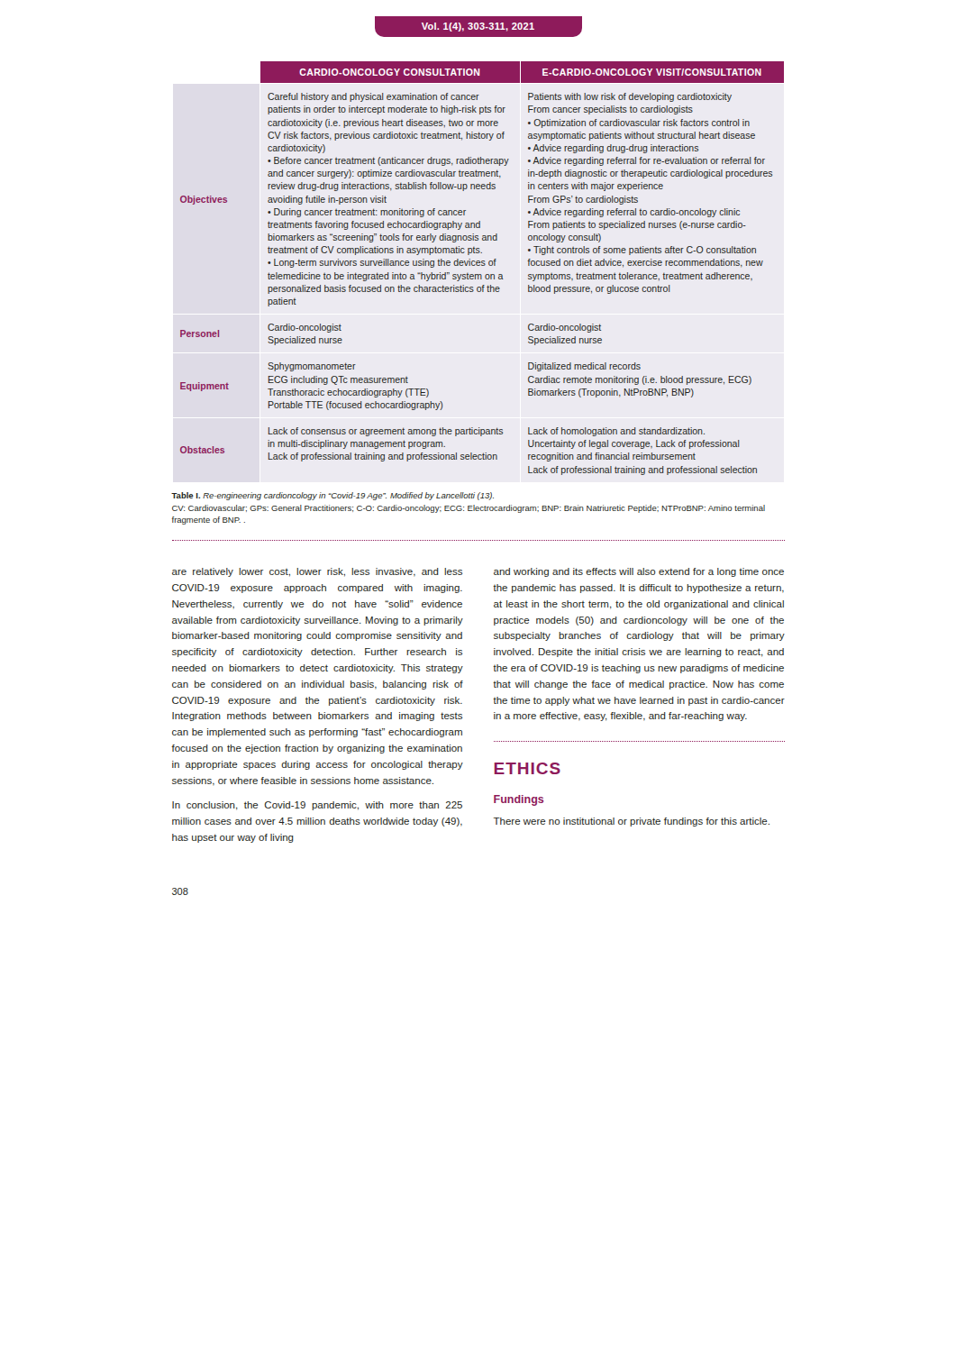Vol. 1(4), 303-311, 2021
| | CARDIO-ONCOLOGY CONSULTATION | E-CARDIO-ONCOLOGY VISIT/CONSULTATION |
| --- | --- | --- |
| Objectives | Careful history and physical examination of cancer patients in order to intercept moderate to high-risk pts for cardiotoxicity (i.e. previous heart diseases, two or more CV risk factors, previous cardiotoxic treatment, history of cardiotoxicity) • Before cancer treatment (anticancer drugs, radiotherapy and cancer surgery): optimize cardiovascular treatment, review drug-drug interactions, stablish follow-up needs avoiding futile in-person visit • During cancer treatment: monitoring of cancer treatments favoring focused echocardiography and biomarkers as “screening” tools for early diagnosis and treatment of CV complications in asymptomatic pts. • Long-term survivors surveillance using the devices of telemedicine to be integrated into a “hybrid” system on a personalized basis focused on the characteristics of the patient | Patients with low risk of developing cardiotoxicity From cancer specialists to cardiologists • Optimization of cardiovascular risk factors control in asymptomatic patients without structural heart disease • Advice regarding drug-drug interactions • Advice regarding referral for re-evaluation or referral for in-depth diagnostic or therapeutic cardiological procedures in centers with major experience From GPs’ to cardiologists • Advice regarding referral to cardio-oncology clinic From patients to specialized nurses (e-nurse cardio-oncology consult) • Tight controls of some patients after C-O consultation focused on diet advice, exercise recommendations, new symptoms, treatment tolerance, treatment adherence, blood pressure, or glucose control |
| Personel | Cardio-oncologist Specialized nurse | Cardio-oncologist Specialized nurse |
| Equipment | Sphygmomanometer ECG including QTc measurement Transthoracic echocardiography (TTE) Portable TTE (focused echocardiography) | Digitalized medical records Cardiac remote monitoring (i.e. blood pressure, ECG) Biomarkers (Troponin, NtProBNP, BNP) |
| Obstacles | Lack of consensus or agreement among the participants in multi-disciplinary management program. Lack of professional training and professional selection | Lack of homologation and standardization. Uncertainty of legal coverage, Lack of professional recognition and financial reimbursement Lack of professional training and professional selection |
Table I. Re-engineering cardioncology in “Covid-19 Age”. Modified by Lancellotti (13).
CV: Cardiovascular; GPs: General Practitioners; C-O: Cardio-oncology; ECG: Electrocardiogram; BNP: Brain Natriuretic Peptide; NTProBNP: Amino terminal fragmente of BNP. .
are relatively lower cost, lower risk, less invasive, and less COVID-19 exposure approach compared with imaging. Nevertheless, currently we do not have “solid” evidence available from cardiotoxicity surveillance. Moving to a primarily biomarker-based monitoring could compromise sensitivity and specificity of cardiotoxicity detection. Further research is needed on biomarkers to detect cardiotoxicity. This strategy can be considered on an individual basis, balancing risk of COVID-19 exposure and the patient’s cardiotoxicity risk. Integration methods between biomarkers and imaging tests can be implemented such as performing “fast” echocardiogram focused on the ejection fraction by organizing the examination in appropriate spaces during access for oncological therapy sessions, or where feasible in sessions home assistance.
In conclusion, the Covid-19 pandemic, with more than 225 million cases and over 4.5 million deaths worldwide today (49), has upset our way of living
and working and its effects will also extend for a long time once the pandemic has passed. It is difficult to hypothesize a return, at least in the short term, to the old organizational and clinical practice models (50) and cardioncology will be one of the subspecialty branches of cardiology that will be primary involved. Despite the initial crisis we are learning to react, and the era of COVID-19 is teaching us new paradigms of medicine that will change the face of medical practice. Now has come the time to apply what we have learned in past in cardio-cancer in a more effective, easy, flexible, and far-reaching way.
ETHICS
Fundings
There were no institutional or private fundings for this article.
308